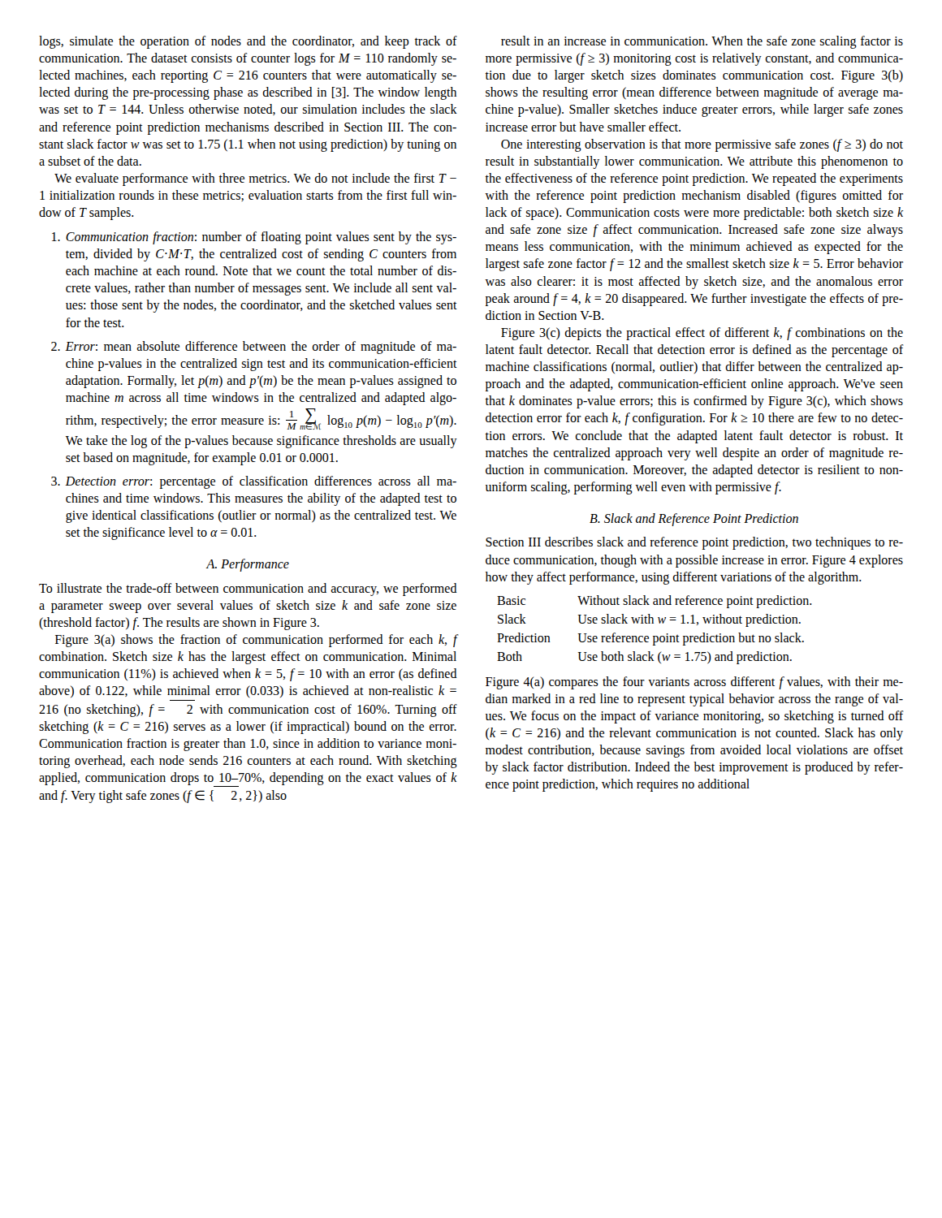logs, simulate the operation of nodes and the coordinator, and keep track of communication. The dataset consists of counter logs for M = 110 randomly selected machines, each reporting C = 216 counters that were automatically selected during the pre-processing phase as described in [3]. The window length was set to T = 144. Unless otherwise noted, our simulation includes the slack and reference point prediction mechanisms described in Section III. The constant slack factor w was set to 1.75 (1.1 when not using prediction) by tuning on a subset of the data.
We evaluate performance with three metrics. We do not include the first T − 1 initialization rounds in these metrics; evaluation starts from the first full window of T samples.
Communication fraction: number of floating point values sent by the system, divided by C·M·T, the centralized cost of sending C counters from each machine at each round. Note that we count the total number of discrete values, rather than number of messages sent. We include all sent values: those sent by the nodes, the coordinator, and the sketched values sent for the test.
Error: mean absolute difference between the order of magnitude of machine p-values in the centralized sign test and its communication-efficient adaptation. Formally, let p(m) and p′(m) be the mean p-values assigned to machine m across all time windows in the centralized and adapted algorithm, respectively; the error measure is: 1 M∑m∈ℳ log10 p(m) − log10 p′(m). We take the log of the p-values because significance thresholds are usually set based on magnitude, for example 0.01 or 0.0001.
Detection error: percentage of classification differences across all machines and time windows. This measures the ability of the adapted test to give identical classifications (outlier or normal) as the centralized test. We set the significance level to α = 0.01.
A. Performance
To illustrate the trade-off between communication and accuracy, we performed a parameter sweep over several values of sketch size k and safe zone size (threshold factor) f. The results are shown in Figure 3.
Figure 3(a) shows the fraction of communication performed for each k, f combination. Sketch size k has the largest effect on communication. Minimal communication (11%) is achieved when k = 5, f = 10 with an error (as defined above) of 0.122, while minimal error (0.033) is achieved at non-realistic k = 216 (no sketching), f = 2 with communication cost of 160%. Turning off sketching (k = C = 216) serves as a lower (if impractical) bound on the error. Communication fraction is greater than 1.0, since in addition to variance monitoring overhead, each node sends 216 counters at each round. With sketching applied, communication drops to 10–70%, depending on the exact values of k and f. Very tight safe zones (f ∈ {2, 2}) also
result in an increase in communication. When the safe zone scaling factor is more permissive (f ≥ 3) monitoring cost is relatively constant, and communication due to larger sketch sizes dominates communication cost. Figure 3(b) shows the resulting error (mean difference between magnitude of average machine p-value). Smaller sketches induce greater errors, while larger safe zones increase error but have smaller effect.
One interesting observation is that more permissive safe zones (f ≥ 3) do not result in substantially lower communication. We attribute this phenomenon to the effectiveness of the reference point prediction. We repeated the experiments with the reference point prediction mechanism disabled (figures omitted for lack of space). Communication costs were more predictable: both sketch size k and safe zone size f affect communication. Increased safe zone size always means less communication, with the minimum achieved as expected for the largest safe zone factor f = 12 and the smallest sketch size k = 5. Error behavior was also clearer: it is most affected by sketch size, and the anomalous error peak around f = 4, k = 20 disappeared. We further investigate the effects of prediction in Section V-B.
Figure 3(c) depicts the practical effect of different k, f combinations on the latent fault detector. Recall that detection error is defined as the percentage of machine classifications (normal, outlier) that differ between the centralized approach and the adapted, communication-efficient online approach. We've seen that k dominates p-value errors; this is confirmed by Figure 3(c), which shows detection error for each k, f configuration. For k ≥ 10 there are few to no detection errors. We conclude that the adapted latent fault detector is robust. It matches the centralized approach very well despite an order of magnitude reduction in communication. Moreover, the adapted detector is resilient to non-uniform scaling, performing well even with permissive f.
B. Slack and Reference Point Prediction
Section III describes slack and reference point prediction, two techniques to reduce communication, though with a possible increase in error. Figure 4 explores how they affect performance, using different variations of the algorithm.
Basic
Without slack and reference point prediction.
Slack
Use slack with w = 1.1, without prediction.
Prediction
Use reference point prediction but no slack.
Both
Use both slack (w = 1.75) and prediction.
Figure 4(a) compares the four variants across different f values, with their median marked in a red line to represent typical behavior across the range of values. We focus on the impact of variance monitoring, so sketching is turned off (k = C = 216) and the relevant communication is not counted. Slack has only modest contribution, because savings from avoided local violations are offset by slack factor distribution. Indeed the best improvement is produced by reference point prediction, which requires no additional